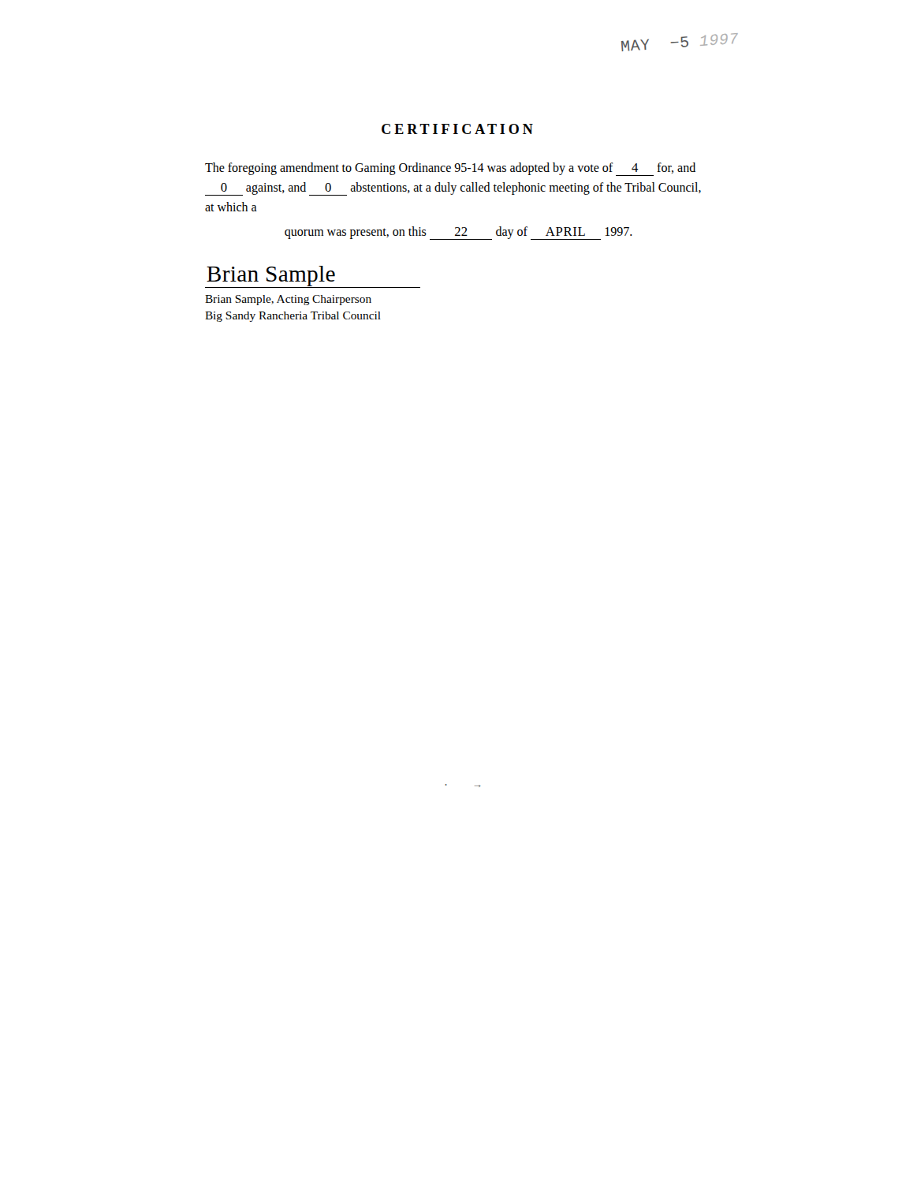MAY −5 1997
CERTIFICATION
The foregoing amendment to Gaming Ordinance 95-14 was adopted by a vote of 4 for, and 0 against, and 0 abstentions, at a duly called telephonic meeting of the Tribal Council, at which a
quorum was present, on this 22 day of APRIL 1997.
Brian Sample
Brian Sample, Acting Chairperson
Big Sandy Rancheria Tribal Council
· →